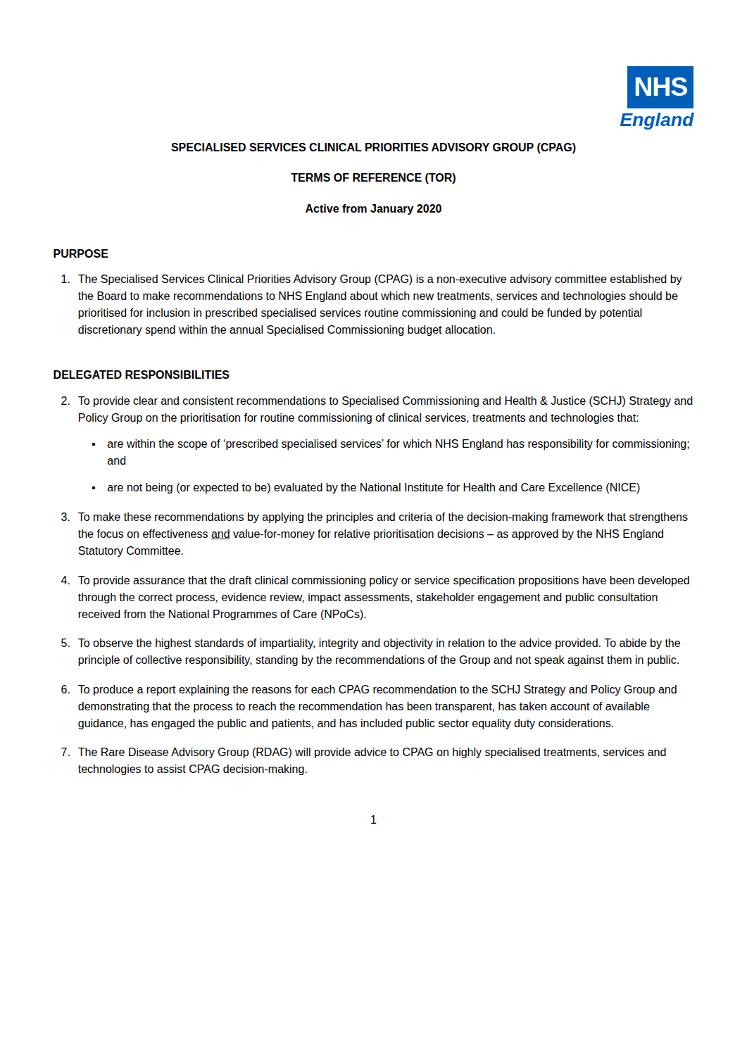NHS England
Specialised Services Clinical Priorities Advisory Group (CPAG)
Terms of Reference (ToR)
Active from January 2020
Purpose
The Specialised Services Clinical Priorities Advisory Group (CPAG) is a non-executive advisory committee established by the Board to make recommendations to NHS England about which new treatments, services and technologies should be prioritised for inclusion in prescribed specialised services routine commissioning and could be funded by potential discretionary spend within the annual Specialised Commissioning budget allocation.
Delegated Responsibilities
To provide clear and consistent recommendations to Specialised Commissioning and Health & Justice (SCHJ) Strategy and Policy Group on the prioritisation for routine commissioning of clinical services, treatments and technologies that:
are within the scope of ‘prescribed specialised services’ for which NHS England has responsibility for commissioning; and
are not being (or expected to be) evaluated by the National Institute for Health and Care Excellence (NICE)
To make these recommendations by applying the principles and criteria of the decision-making framework that strengthens the focus on effectiveness and value-for-money for relative prioritisation decisions – as approved by the NHS England Statutory Committee.
To provide assurance that the draft clinical commissioning policy or service specification propositions have been developed through the correct process, evidence review, impact assessments, stakeholder engagement and public consultation received from the National Programmes of Care (NPoCs).
To observe the highest standards of impartiality, integrity and objectivity in relation to the advice provided. To abide by the principle of collective responsibility, standing by the recommendations of the Group and not speak against them in public.
To produce a report explaining the reasons for each CPAG recommendation to the SCHJ Strategy and Policy Group and demonstrating that the process to reach the recommendation has been transparent, has taken account of available guidance, has engaged the public and patients, and has included public sector equality duty considerations.
The Rare Disease Advisory Group (RDAG) will provide advice to CPAG on highly specialised treatments, services and technologies to assist CPAG decision-making.
1